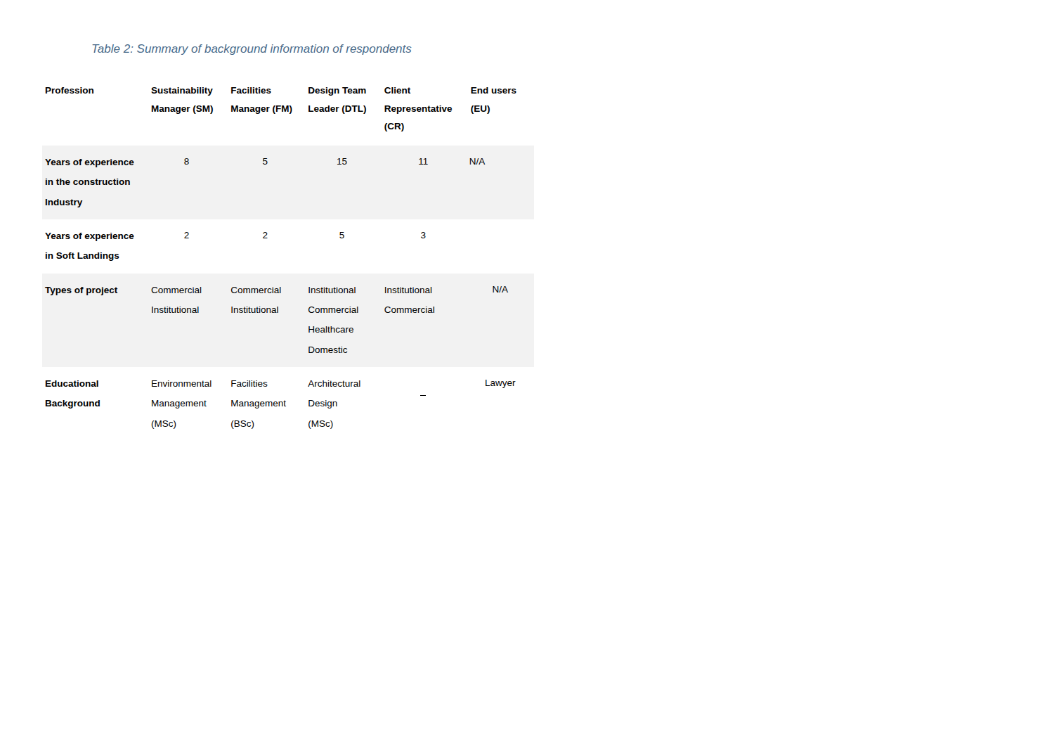Table 2: Summary of background information of respondents
| Profession | Sustainability Manager (SM) | Facilities Manager (FM) | Design Team Leader (DTL) | Client Representative (CR) | End users (EU) |
| --- | --- | --- | --- | --- | --- |
| Years of experience in the construction Industry | 8 | 5 | 15 | 11 | N/A |
| Years of experience in Soft Landings | 2 | 2 | 5 | 3 | |
| Types of project | Commercial Institutional | Commercial Institutional | Institutional Commercial Healthcare Domestic | Institutional Commercial | N/A |
| Educational Background | Environmental Management (MSc) | Facilities Management (BSc) | Architectural Design (MSc) | | Lawyer |